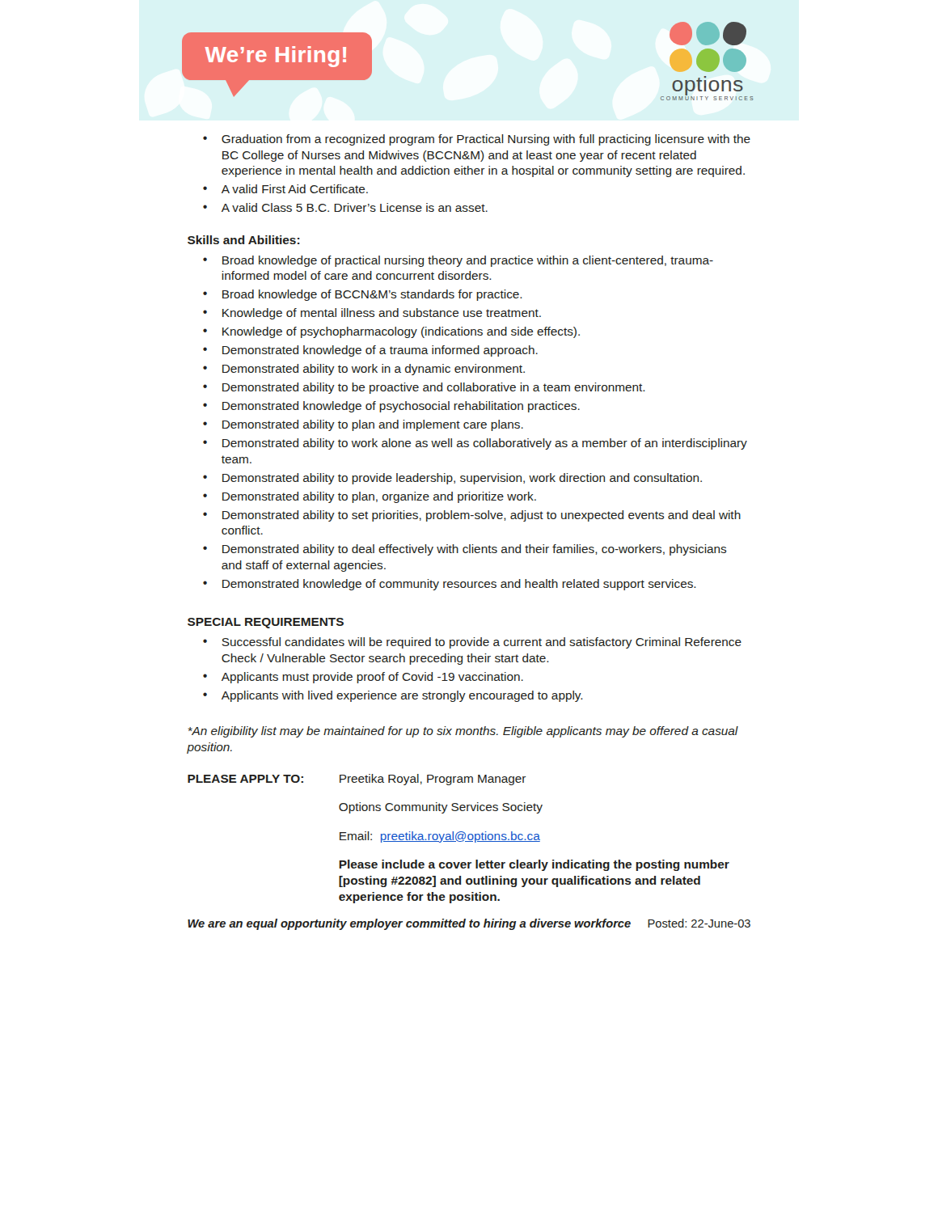We’re Hiring!
options
COMMUNITY SERVICES
Graduation from a recognized program for Practical Nursing with full practicing licensure with the BC College of Nurses and Midwives (BCCN&M) and at least one year of recent related experience in mental health and addiction either in a hospital or community setting are required.
A valid First Aid Certificate.
A valid Class 5 B.C. Driver’s License is an asset.
Skills and Abilities:
Broad knowledge of practical nursing theory and practice within a client-centered, trauma-informed model of care and concurrent disorders.
Broad knowledge of BCCN&M’s standards for practice.
Knowledge of mental illness and substance use treatment.
Knowledge of psychopharmacology (indications and side effects).
Demonstrated knowledge of a trauma informed approach.
Demonstrated ability to work in a dynamic environment.
Demonstrated ability to be proactive and collaborative in a team environment.
Demonstrated knowledge of psychosocial rehabilitation practices.
Demonstrated ability to plan and implement care plans.
Demonstrated ability to work alone as well as collaboratively as a member of an interdisciplinary team.
Demonstrated ability to provide leadership, supervision, work direction and consultation.
Demonstrated ability to plan, organize and prioritize work.
Demonstrated ability to set priorities, problem-solve, adjust to unexpected events and deal with conflict.
Demonstrated ability to deal effectively with clients and their families, co-workers, physicians and staff of external agencies.
Demonstrated knowledge of community resources and health related support services.
SPECIAL REQUIREMENTS
Successful candidates will be required to provide a current and satisfactory Criminal Reference Check / Vulnerable Sector search preceding their start date.
Applicants must provide proof of Covid -19 vaccination.
Applicants with lived experience are strongly encouraged to apply.
*An eligibility list may be maintained for up to six months. Eligible applicants may be offered a casual position.
PLEASE APPLY TO:
Preetika Royal, Program Manager
Options Community Services Society
Email: preetika.royal@options.bc.ca
Please include a cover letter clearly indicating the posting number [posting #22082] and outlining your qualifications and related experience for the position.
We are an equal opportunity employer committed to hiring a diverse workforce
Posted: 22-June-03